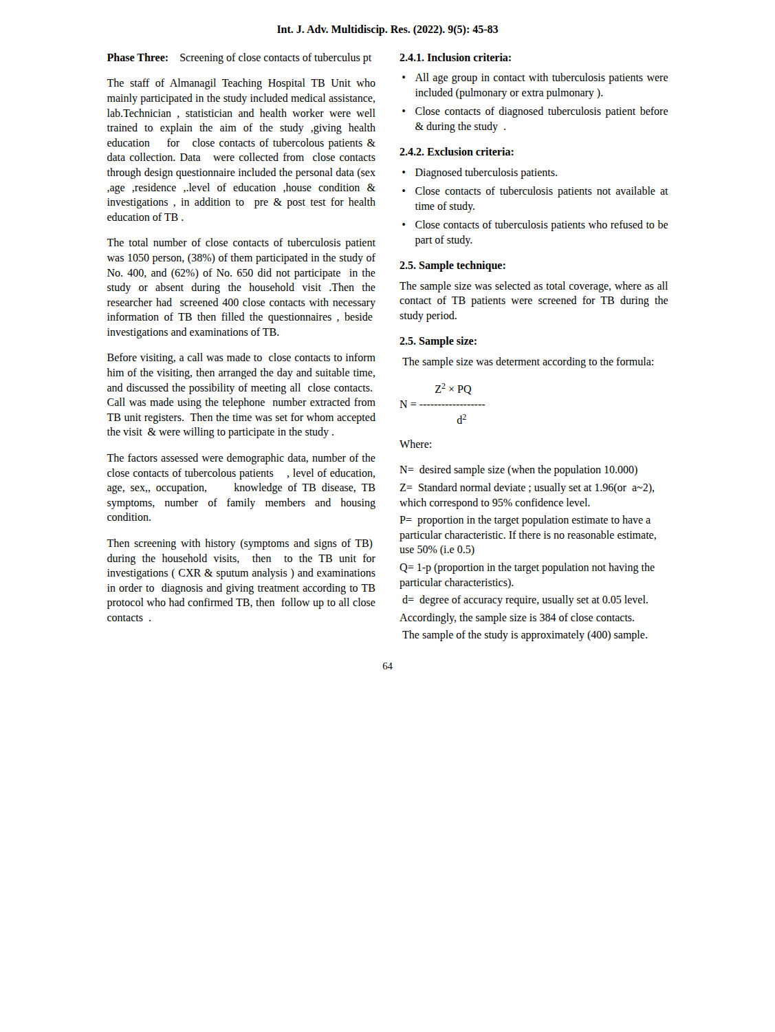Int. J. Adv. Multidiscip. Res. (2022). 9(5): 45-83
Phase Three: Screening of close contacts of tuberculus pt
The staff of Almanagil Teaching Hospital TB Unit who mainly participated in the study included medical assistance, lab.Technician , statistician and health worker were well trained to explain the aim of the study ,giving health education for close contacts of tubercolous patients & data collection. Data were collected from close contacts through design questionnaire included the personal data (sex ,age ,residence ,.level of education ,house condition & investigations , in addition to pre & post test for health education of TB .
The total number of close contacts of tuberculosis patient was 1050 person, (38%) of them participated in the study of No. 400, and (62%) of No. 650 did not participate in the study or absent during the household visit .Then the researcher had screened 400 close contacts with necessary information of TB then filled the questionnaires , beside investigations and examinations of TB.
Before visiting, a call was made to close contacts to inform him of the visiting, then arranged the day and suitable time, and discussed the possibility of meeting all close contacts. Call was made using the telephone number extracted from TB unit registers. Then the time was set for whom accepted the visit & were willing to participate in the study .
The factors assessed were demographic data, number of the close contacts of tubercolous patients , level of education, age, sex,, occupation, knowledge of TB disease, TB symptoms, number of family members and housing condition.
Then screening with history (symptoms and signs of TB) during the household visits, then to the TB unit for investigations ( CXR & sputum analysis ) and examinations in order to diagnosis and giving treatment according to TB protocol who had confirmed TB, then follow up to all close contacts .
2.4.1. Inclusion criteria:
All age group in contact with tuberculosis patients were included (pulmonary or extra pulmonary ).
Close contacts of diagnosed tuberculosis patient before & during the study .
2.4.2. Exclusion criteria:
Diagnosed tuberculosis patients.
Close contacts of tuberculosis patients not available at time of study.
Close contacts of tuberculosis patients who refused to be part of study.
2.5. Sample technique:
The sample size was selected as total coverage, where as all contact of TB patients were screened for TB during the study period.
2.5. Sample size:
The sample size was determent according to the formula:
Z2 × PQ
N = ------------------
d2
Where:
N= desired sample size (when the population 10.000)
Z= Standard normal deviate ; usually set at 1.96(or a~2), which correspond to 95% confidence level.
P= proportion in the target population estimate to have a particular characteristic. If there is no reasonable estimate, use 50% (i.e 0.5)
Q= 1-p (proportion in the target population not having the particular characteristics).
d= degree of accuracy require, usually set at 0.05 level.
Accordingly, the sample size is 384 of close contacts.
The sample of the study is approximately (400) sample.
64